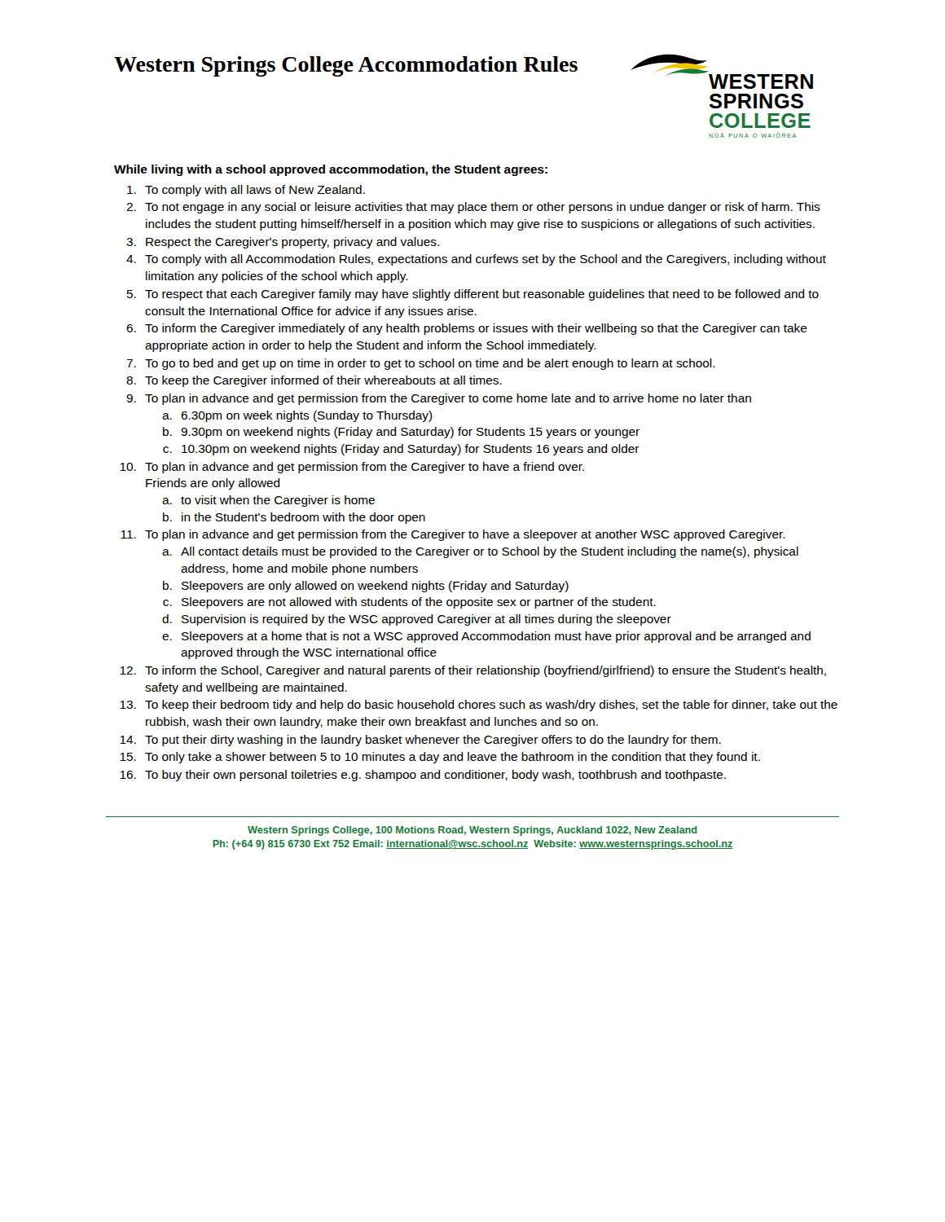WESTERN
SPRINGS
COLLEGE
NGĀ PUNA O WAIŌREA
Western Springs College Accommodation Rules
While living with a school approved accommodation, the Student agrees:
To comply with all laws of New Zealand.
To not engage in any social or leisure activities that may place them or other persons in undue danger or risk of harm. This includes the student putting himself/herself in a position which may give rise to suspicions or allegations of such activities.
Respect the Caregiver's property, privacy and values.
To comply with all Accommodation Rules, expectations and curfews set by the School and the Caregivers, including without limitation any policies of the school which apply.
To respect that each Caregiver family may have slightly different but reasonable guidelines that need to be followed and to consult the International Office for advice if any issues arise.
To inform the Caregiver immediately of any health problems or issues with their wellbeing so that the Caregiver can take appropriate action in order to help the Student and inform the School immediately.
To go to bed and get up on time in order to get to school on time and be alert enough to learn at school.
To keep the Caregiver informed of their whereabouts at all times.
To plan in advance and get permission from the Caregiver to come home late and to arrive home no later than
6.30pm on week nights (Sunday to Thursday)
9.30pm on weekend nights (Friday and Saturday) for Students 15 years or younger
10.30pm on weekend nights (Friday and Saturday) for Students 16 years and older
To plan in advance and get permission from the Caregiver to have a friend over.
Friends are only allowed
to visit when the Caregiver is home
in the Student's bedroom with the door open
To plan in advance and get permission from the Caregiver to have a sleepover at another WSC approved Caregiver.
All contact details must be provided to the Caregiver or to School by the Student including the name(s), physical address, home and mobile phone numbers
Sleepovers are only allowed on weekend nights (Friday and Saturday)
Sleepovers are not allowed with students of the opposite sex or partner of the student.
Supervision is required by the WSC approved Caregiver at all times during the sleepover
Sleepovers at a home that is not a WSC approved Accommodation must have prior approval and be arranged and approved through the WSC international office
To inform the School, Caregiver and natural parents of their relationship (boyfriend/girlfriend) to ensure the Student's health, safety and wellbeing are maintained.
To keep their bedroom tidy and help do basic household chores such as wash/dry dishes, set the table for dinner, take out the rubbish, wash their own laundry, make their own breakfast and lunches and so on.
To put their dirty washing in the laundry basket whenever the Caregiver offers to do the laundry for them.
To only take a shower between 5 to 10 minutes a day and leave the bathroom in the condition that they found it.
To buy their own personal toiletries e.g. shampoo and conditioner, body wash, toothbrush and toothpaste.
Western Springs College, 100 Motions Road, Western Springs, Auckland 1022, New Zealand
Ph: (+64 9) 815 6730 Ext 752 Email: international@wsc.school.nz Website: www.westernsprings.school.nz